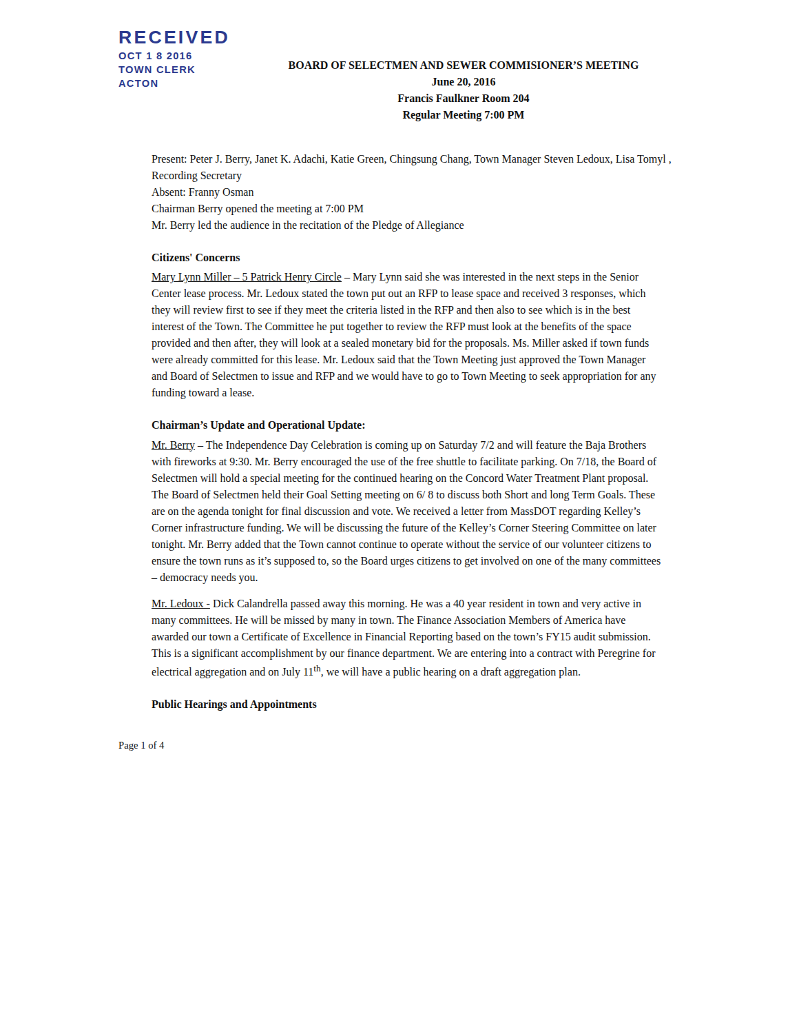RECEIVED
OCT 1 8 2016
TOWN CLERK
ACTON
BOARD OF SELECTMEN AND SEWER COMMISIONER’S MEETING June 20, 2016 Francis Faulkner Room 204 Regular Meeting 7:00 PM
Present: Peter J. Berry, Janet K. Adachi, Katie Green, Chingsung Chang, Town Manager Steven Ledoux, Lisa Tomyl , Recording Secretary
Absent: Franny Osman
Chairman Berry opened the meeting at 7:00 PM
Mr. Berry led the audience in the recitation of the Pledge of Allegiance
Citizens' Concerns
Mary Lynn Miller – 5 Patrick Henry Circle – Mary Lynn said she was interested in the next steps in the Senior Center lease process. Mr. Ledoux stated the town put out an RFP to lease space and received 3 responses, which they will review first to see if they meet the criteria listed in the RFP and then also to see which is in the best interest of the Town. The Committee he put together to review the RFP must look at the benefits of the space provided and then after, they will look at a sealed monetary bid for the proposals. Ms. Miller asked if town funds were already committed for this lease. Mr. Ledoux said that the Town Meeting just approved the Town Manager and Board of Selectmen to issue and RFP and we would have to go to Town Meeting to seek appropriation for any funding toward a lease.
Chairman’s Update and Operational Update:
Mr. Berry – The Independence Day Celebration is coming up on Saturday 7/2 and will feature the Baja Brothers with fireworks at 9:30. Mr. Berry encouraged the use of the free shuttle to facilitate parking. On 7/18, the Board of Selectmen will hold a special meeting for the continued hearing on the Concord Water Treatment Plant proposal. The Board of Selectmen held their Goal Setting meeting on 6/ 8 to discuss both Short and long Term Goals. These are on the agenda tonight for final discussion and vote. We received a letter from MassDOT regarding Kelley’s Corner infrastructure funding. We will be discussing the future of the Kelley’s Corner Steering Committee on later tonight. Mr. Berry added that the Town cannot continue to operate without the service of our volunteer citizens to ensure the town runs as it’s supposed to, so the Board urges citizens to get involved on one of the many committees – democracy needs you.
Mr. Ledoux - Dick Calandrella passed away this morning. He was a 40 year resident in town and very active in many committees. He will be missed by many in town. The Finance Association Members of America have awarded our town a Certificate of Excellence in Financial Reporting based on the town’s FY15 audit submission. This is a significant accomplishment by our finance department. We are entering into a contract with Peregrine for electrical aggregation and on July 11th, we will have a public hearing on a draft aggregation plan.
Public Hearings and Appointments
Page 1 of 4